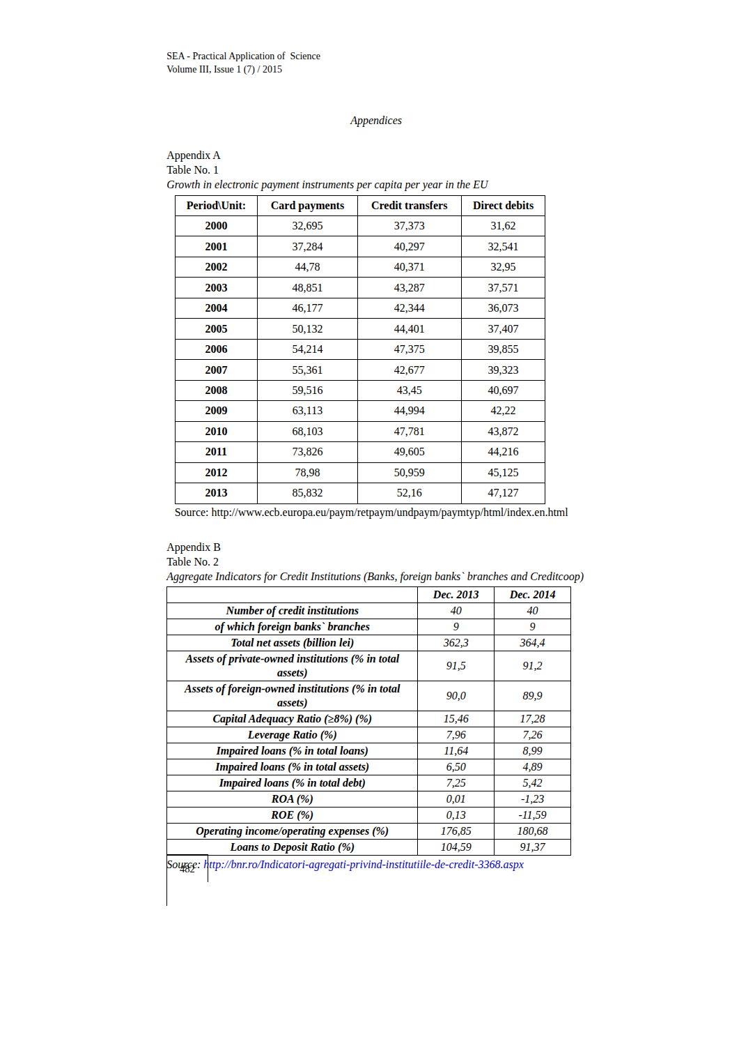SEA - Practical Application of Science
Volume III, Issue 1 (7) / 2015
Appendices
Appendix A
Table No. 1
Growth in electronic payment instruments per capita per year in the EU
| Period\Unit: | Card payments | Credit transfers | Direct debits |
| --- | --- | --- | --- |
| 2000 | 32,695 | 37,373 | 31,62 |
| 2001 | 37,284 | 40,297 | 32,541 |
| 2002 | 44,78 | 40,371 | 32,95 |
| 2003 | 48,851 | 43,287 | 37,571 |
| 2004 | 46,177 | 42,344 | 36,073 |
| 2005 | 50,132 | 44,401 | 37,407 |
| 2006 | 54,214 | 47,375 | 39,855 |
| 2007 | 55,361 | 42,677 | 39,323 |
| 2008 | 59,516 | 43,45 | 40,697 |
| 2009 | 63,113 | 44,994 | 42,22 |
| 2010 | 68,103 | 47,781 | 43,872 |
| 2011 | 73,826 | 49,605 | 44,216 |
| 2012 | 78,98 | 50,959 | 45,125 |
| 2013 | 85,832 | 52,16 | 47,127 |
Source: http://www.ecb.europa.eu/paym/retpaym/undpaym/paymtyp/html/index.en.html
Appendix B
Table No. 2
Aggregate Indicators for Credit Institutions (Banks, foreign banks` branches and Creditcoop)
| | Dec. 2013 | Dec. 2014 |
| --- | --- | --- |
| Number of credit institutions | 40 | 40 |
| of which foreign banks` branches | 9 | 9 |
| Total net assets (billion lei) | 362,3 | 364,4 |
| Assets of private-owned institutions (% in total assets) | 91,5 | 91,2 |
| Assets of foreign-owned institutions (% in total assets) | 90,0 | 89,9 |
| Capital Adequacy Ratio (≥8%) (%) | 15,46 | 17,28 |
| Leverage Ratio (%) | 7,96 | 7,26 |
| Impaired loans (% in total loans) | 11,64 | 8,99 |
| Impaired loans (% in total assets) | 6,50 | 4,89 |
| Impaired loans (% in total debt) | 7,25 | 5,42 |
| ROA (%) | 0,01 | -1,23 |
| ROE (%) | 0,13 | -11,59 |
| Operating income/operating expenses (%) | 176,85 | 180,68 |
| Loans to Deposit Ratio (%) | 104,59 | 91,37 |
Source: http://bnr.ro/Indicatori-agregati-privind-institutiile-de-credit-3368.aspx
482